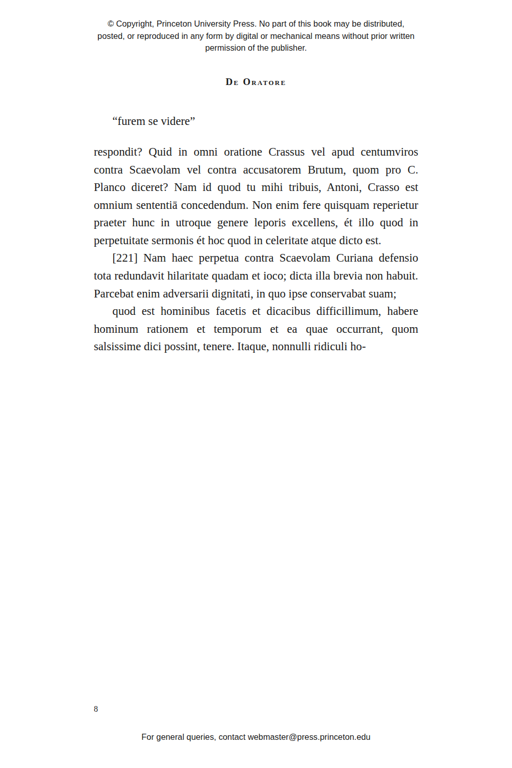© Copyright, Princeton University Press. No part of this book may be distributed, posted, or reproduced in any form by digital or mechanical means without prior written permission of the publisher.
De Oratore
“furem se videre”
respondit? Quid in omni oratione Crassus vel apud centumviros contra Scaevolam vel contra accusatorem Brutum, quom pro C. Planco diceret? Nam id quod tu mihi tribuis, Antoni, Crasso est omnium sententiā concedendum. Non enim fere quisquam reperietur praeter hunc in utroque genere leporis excellens, ét illo quod in perpetuitate sermonis ét hoc quod in celeritate atque dicto est.
[221] Nam haec perpetua contra Scaevolam Curiana defensio tota redundavit hilaritate quadam et ioco; dicta illa brevia non habuit. Parcebat enim adversarii dignitati, in quo ipse conservabat suam;
quod est hominibus facetis et dicacibus difficillimum, habere hominum rationem et temporum et ea quae occurrant, quom salsissime dici possint, tenere. Itaque, nonnulli ridiculi ho-
8
For general queries, contact webmaster@press.princeton.edu